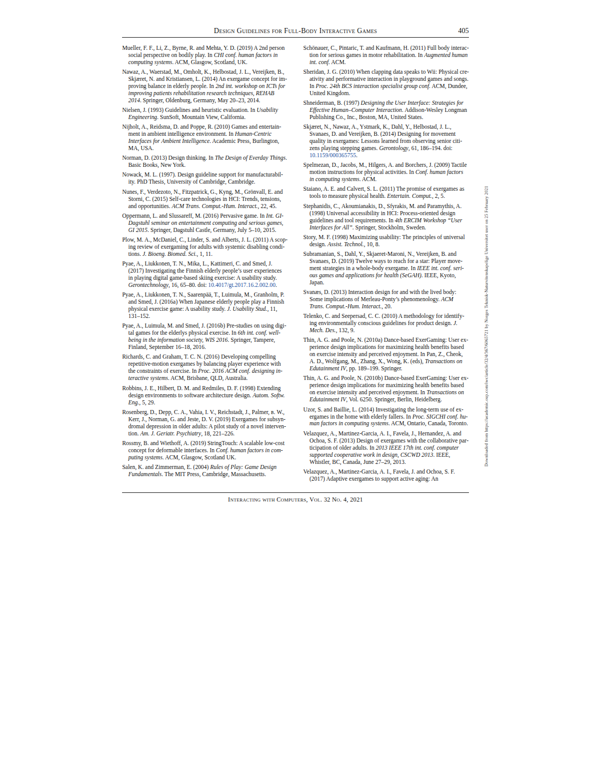Design Guidelines for Full-Body Interactive Games
405
Downloaded from https://academic.oup.com/iwc/article/32/4/367/6065721 by Norges Teknisk-Naturvitenskapelige Universitet user on 25 February 2021
Mueller, F. F., Li, Z., Byrne, R. and Mehta, Y. D. (2019) A 2nd person social perspective on bodily play. In CHI conf. human factors in computing systems. ACM, Glasgow, Scotland, UK.
Nawaz, A., Waerstad, M., Omholt, K., Helbostad, J. L., Vereijken, B., Skjæret, N. and Kristiansen, L. (2014) An exergame concept for improving balance in elderly people. In 2nd int. workshop on ICTs for improving patients rehabilitation research techniques, REHAB 2014. Springer, Oldenburg, Germany, May 20–23, 2014.
Nielsen, J. (1993) Guidelines and heuristic evaluation. In Usability Engineering. SunSoft, Mountain View, California.
Nijholt, A., Reidsma, D. and Poppe, R. (2010) Games and entertainment in ambient intelligence environment. In Human-Centric Interfaces for Ambient Intelligence. Academic Press, Burlington, MA, USA.
Norman, D. (2013) Design thinking. In The Design of Everday Things. Basic Books, New York.
Nowack, M. L. (1997). Design guideline support for manufacturability. PhD Thesis, University of Cambridge, Cambridge.
Nunes, F., Verdezoto, N., Fitzpatrick, G., Kyng, M., Grönvall, E. and Storni, C. (2015) Self-care technologies in HCI: Trends, tensions, and opportunities. ACM Trans. Comput.-Hum. Interact., 22, 45.
Oppermann, L. and Slussareff, M. (2016) Pervasive game. In Int. GI-Dagstuhl seminar on entertainment computing and serious games, GI 2015. Springer, Dagstuhl Castle, Germany, July 5–10, 2015.
Plow, M. A., McDaniel, C., Linder, S. and Alberts, J. L. (2011) A scoping review of exergaming for adults with systemic disabling conditions. J. Bioeng. Biomed. Sci., 1, 11.
Pyae, A., Liukkonen, T. N., Mika, L., Kattimeri, C. and Smed, J. (2017) Investigating the Finnish elderly people’s user experiences in playing digital game-based skiing exercise: A usability study. Gerontechnology, 16, 65–80. doi: 10.4017/gt.2017.16.2.002.00.
Pyae, A., Liukkonen, T. N., Saarenpää, T., Luimula, M., Granholm, P. and Smed, J. (2016a) When Japanese elderly people play a Finnish physical exercise game: A usability study. J. Usability Stud., 11, 131–152.
Pyae, A., Luimula, M. and Smed, J. (2016b) Pre-studies on using digital games for the elderlys physical exercise. In 6th int. conf. well-being in the information society, WIS 2016. Springer, Tampere, Finland, September 16–18, 2016.
Richards, C. and Graham, T. C. N. (2016) Developing compelling repetitive-motion exergames by balancing player experience with the constraints of exercise. In Proc. 2016 ACM conf. designing interactive systems. ACM, Brisbane, QLD, Australia.
Robbins, J. E., Hilbert, D. M. and Redmiles, D. F. (1998) Extending design environments to software architecture design. Autom. Softw. Eng., 5, 29.
Rosenberg, D., Depp, C. A., Vahia, I. V., Reichstadt, J., Palmer, в. W., Kerr, J., Norman, G. and Jeste, D. V. (2019) Exergames for subsyndromal depression in older adults: A pilot study of a novel intervention. Am. J. Geriatr. Psychiatry, 18, 221–226.
Rossmy, B. and Wiethoff, A. (2019) StringTouch: A scalable low-cost concept for deformable interfaces. In Conf. human factors in computing systems. ACM, Glasgow, Scotland UK.
Salen, K. and Zimmerman, E. (2004) Rules of Play: Game Design Fundamentals. The MIT Press, Cambridge, Massachusetts.
Schönauer, C., Pintaric, T. and Kaufmann, H. (2011) Full body interaction for serious games in motor rehabilitation. In Augmented human int. conf. ACM.
Sheridan, J. G. (2010) When clapping data speaks to Wii: Physical creativity and performative interaction in playground games and songs. In Proc. 24th BCS interaction specialist group conf. ACM, Dundee, United Kingdom.
Shneiderman, B. (1997) Designing the User Interface: Strategies for Effective Human–Computer Interaction. Addison-Wesley Longman Publishing Co., Inc., Boston, MA, United States.
Skjæret, N., Nawaz, A., Ystmark, K., Dahl, Y., Helbostad, J. L., Svanaes, D. and Vereijken, B. (2014) Designing for movement quality in exergames: Lessons learned from observing senior citizens playing stepping games. Gerontology, 61, 186–194. doi: 10.1159/000365755.
Spelmezan, D., Jacobs, M., Hilgers, A. and Borchers, J. (2009) Tactile motion instructions for physical activities. In Conf. human factors in computing systems. ACM.
Staiano, A. E. and Calvert, S. L. (2011) The promise of exergames as tools to measure physical health. Entertain. Comput., 2, 5.
Stephanidis, C., Akoumianakis, D., Sfyrakis, M. and Paramythis, A. (1998) Universal accessibility in HCI: Process-oriented design guidelines and tool requirements. In 4th ERCIM Workshop “User Interfaces for All”. Springer, Stockholm, Sweden.
Story, M. F. (1998) Maximizing usability: The principles of universal design. Assist. Technol., 10, 8.
Subramanian, S., Dahl, Y., Skjaeret-Maroni, N., Vereijken, B. and Svanaes, D. (2019) Twelve ways to reach for a star: Player movement strategies in a whole-body exergame. In IEEE int. conf. serious games and applications for health (SeGAH). IEEE, Kyoto, Japan.
Svanæs, D. (2013) Interaction design for and with the lived body: Some implications of Merleau-Ponty’s phenomenology. ACM Trans. Comput.-Hum. Interact., 20.
Telenko, C. and Seepersad, C. C. (2010) A methodology for identifying environmentally conscious guidelines for product design. J. Mech. Des., 132, 9.
Thin, A. G. and Poole, N. (2010a) Dance-based ExerGaming: User experience design implications for maximizing health benefits based on exercise intensity and perceived enjoyment. In Pan, Z., Cheok, A. D., Wolfgang, M., Zhang, X., Wong, K. (eds), Transactions on Edutainment IV, pp. 189–199. Springer.
Thin, A. G. and Poole, N. (2010b) Dance-based ExerGaming: User experience design implications for maximizing health benefits based on exercise intensity and perceived enjoyment. In Transactions on Edutainment IV, Vol. 6250. Springer, Berlin, Heidelberg.
Uzor, S. and Baillie, L. (2014) Investigating the long-term use of exergames in the home with elderly fallers. In Proc. SIGCHI conf. human factors in computing systems. ACM, Ontario, Canada, Toronto.
Velazquez, A., Martinez-Garcia, A. I., Favela, J., Hernandez, A. and Ochoa, S. F. (2013) Design of exergames with the collaborative participation of older adults. In 2013 IEEE 17th int. conf. computer supported cooperative work in design, CSCWD 2013. IEEE, Whistler, BC, Canada, June 27–29, 2013.
Velazquez, A., Martinez-Garcia, A. I., Favela, J. and Ochoa, S. F. (2017) Adaptive exergames to support active aging: An
Interacting with Computers, Vol. 32 No. 4, 2021